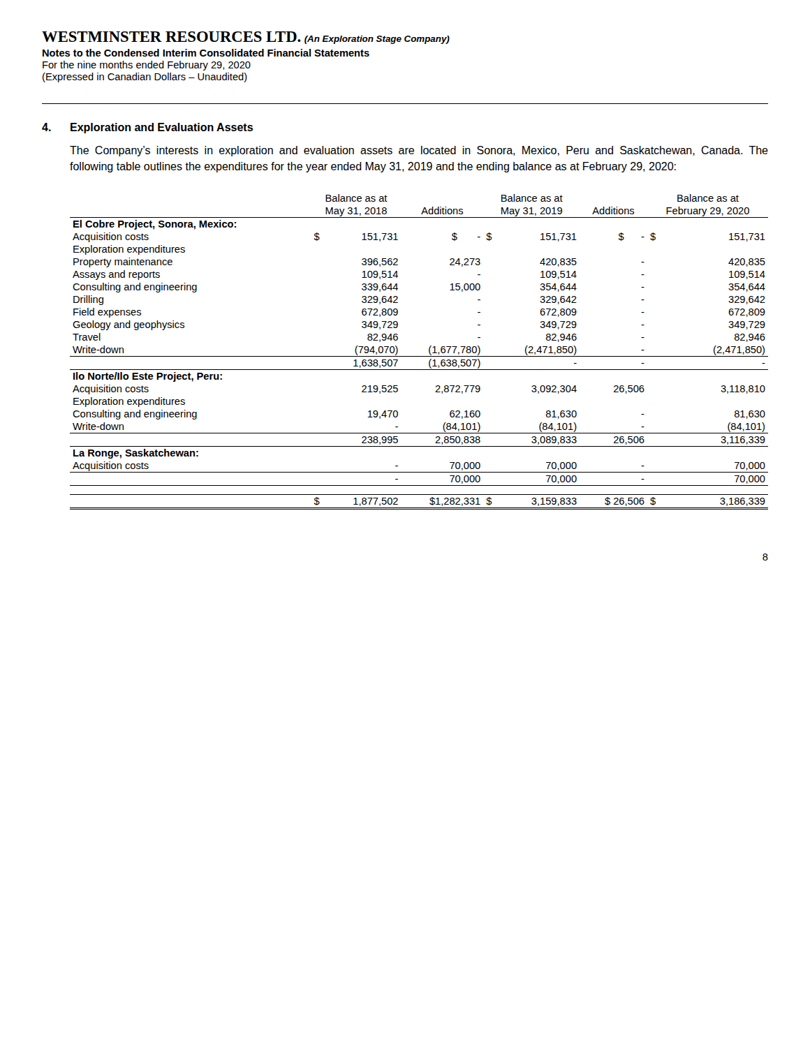WESTMINSTER RESOURCES LTD. (An Exploration Stage Company)
Notes to the Condensed Interim Consolidated Financial Statements
For the nine months ended February 29, 2020
(Expressed in Canadian Dollars – Unaudited)
4.
Exploration and Evaluation Assets
The Company’s interests in exploration and evaluation assets are located in Sonora, Mexico, Peru and Saskatchewan, Canada. The following table outlines the expenditures for the year ended May 31, 2019 and the ending balance as at February 29, 2020:
| | Balance as at | | Balance as at | | Balance as at |
| | May 31, 2018 | Additions | May 31, 2019 | Additions | February 29, 2020 |
| El Cobre Project, Sonora, Mexico: | |
| Acquisition costs | $ | 151,731 | $ - | $ | 151,731 | $ - | $ | 151,731 |
| Exploration expenditures | |
| Property maintenance | | 396,562 | 24,273 | | 420,835 | - | | 420,835 |
| Assays and reports | | 109,514 | - | | 109,514 | - | | 109,514 |
| Consulting and engineering | | 339,644 | 15,000 | | 354,644 | - | | 354,644 |
| Drilling | | 329,642 | - | | 329,642 | - | | 329,642 |
| Field expenses | | 672,809 | - | | 672,809 | - | | 672,809 |
| Geology and geophysics | | 349,729 | - | | 349,729 | - | | 349,729 |
| Travel | | 82,946 | - | | 82,946 | - | | 82,946 |
| Write-down | | (794,070) | (1,677,780) | | (2,471,850) | - | | (2,471,850) |
| | | 1,638,507 | (1,638,507) | | - | - | | - |
| Ilo Norte/Ilo Este Project, Peru: | |
| Acquisition costs | | 219,525 | 2,872,779 | | 3,092,304 | 26,506 | | 3,118,810 |
| Exploration expenditures | |
| Consulting and engineering | | 19,470 | 62,160 | | 81,630 | - | | 81,630 |
| Write-down | | - | (84,101) | | (84,101) | - | | (84,101) |
| | | 238,995 | 2,850,838 | | 3,089,833 | 26,506 | | 3,116,339 |
| La Ronge, Saskatchewan: | |
| Acquisition costs | | - | 70,000 | | 70,000 | - | | 70,000 |
| | | - | 70,000 | | 70,000 | - | | 70,000 |
| | $ | 1,877,502 | $1,282,331 | $ | 3,159,833 | $ 26,506 | $ | 3,186,339 |
8